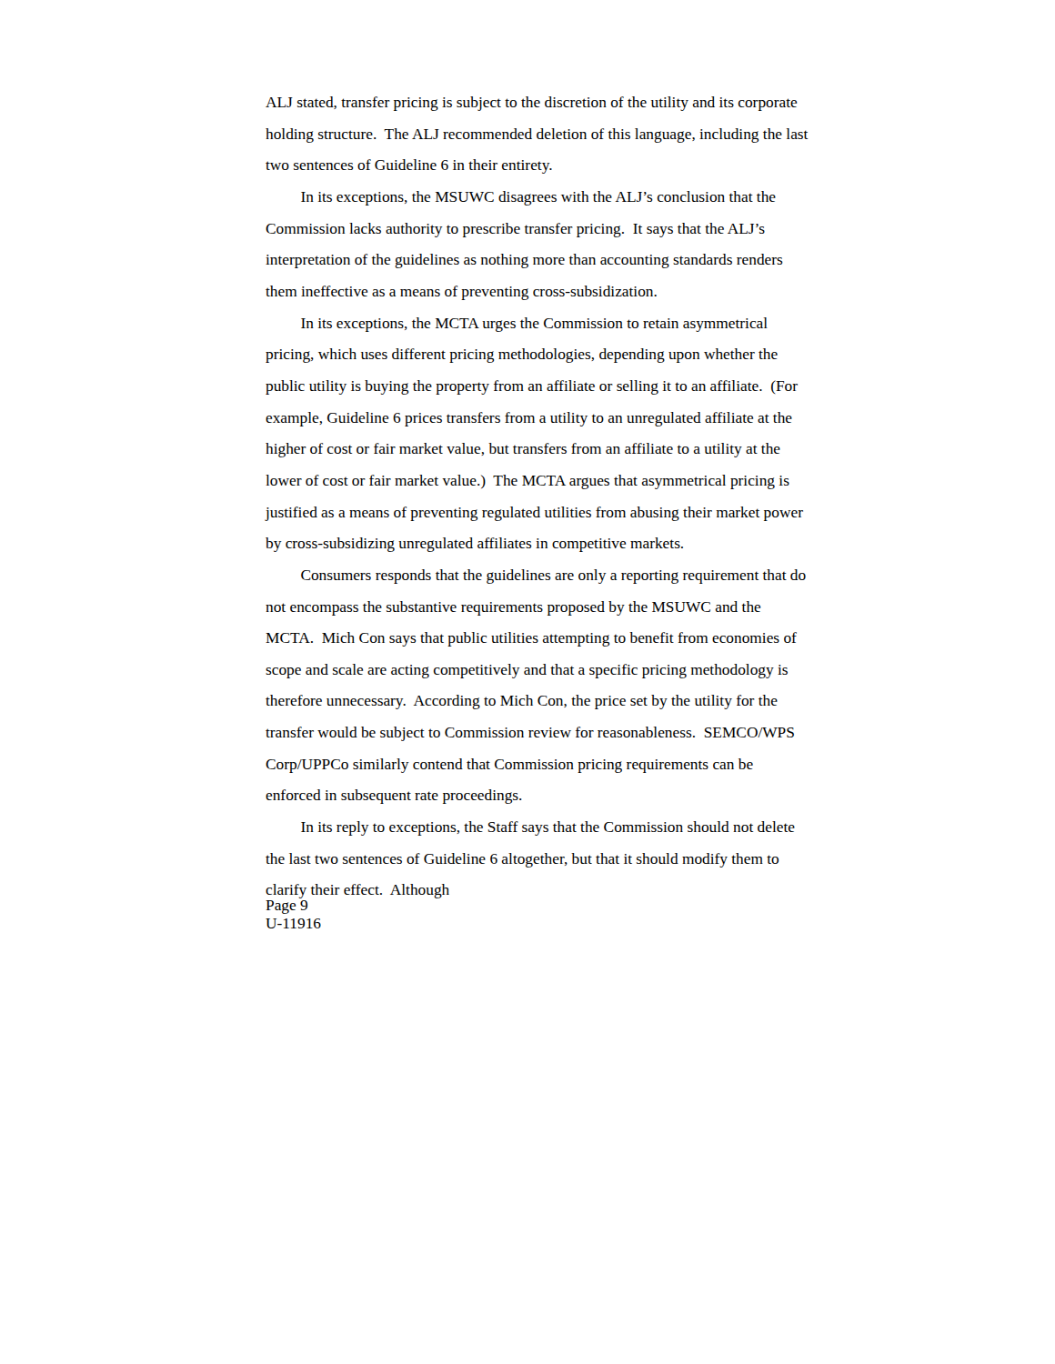ALJ stated, transfer pricing is subject to the discretion of the utility and its corporate holding structure. The ALJ recommended deletion of this language, including the last two sentences of Guideline 6 in their entirety.
In its exceptions, the MSUWC disagrees with the ALJ’s conclusion that the Commission lacks authority to prescribe transfer pricing. It says that the ALJ’s interpretation of the guidelines as nothing more than accounting standards renders them ineffective as a means of preventing cross-subsidization.
In its exceptions, the MCTA urges the Commission to retain asymmetrical pricing, which uses different pricing methodologies, depending upon whether the public utility is buying the property from an affiliate or selling it to an affiliate. (For example, Guideline 6 prices transfers from a utility to an unregulated affiliate at the higher of cost or fair market value, but transfers from an affiliate to a utility at the lower of cost or fair market value.) The MCTA argues that asymmetrical pricing is justified as a means of preventing regulated utilities from abusing their market power by cross-subsidizing unregulated affiliates in competitive markets.
Consumers responds that the guidelines are only a reporting requirement that do not encompass the substantive requirements proposed by the MSUWC and the MCTA. Mich Con says that public utilities attempting to benefit from economies of scope and scale are acting competitively and that a specific pricing methodology is therefore unnecessary. According to Mich Con, the price set by the utility for the transfer would be subject to Commission review for reasonableness. SEMCO/WPS Corp/UPPCo similarly contend that Commission pricing requirements can be enforced in subsequent rate proceedings.
In its reply to exceptions, the Staff says that the Commission should not delete the last two sentences of Guideline 6 altogether, but that it should modify them to clarify their effect. Although
Page 9
U-11916